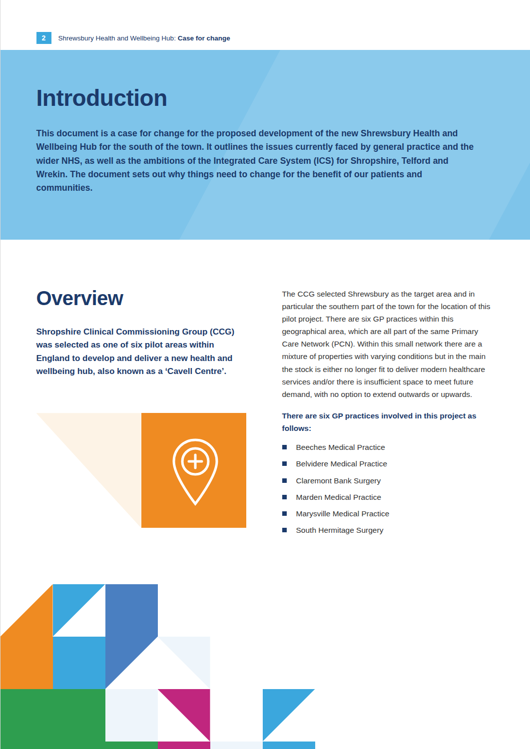2
Shrewsbury Health and Wellbeing Hub: Case for change
Introduction
This document is a case for change for the proposed development of the new Shrewsbury Health and Wellbeing Hub for the south of the town. It outlines the issues currently faced by general practice and the wider NHS, as well as the ambitions of the Integrated Care System (ICS) for Shropshire, Telford and Wrekin. The document sets out why things need to change for the benefit of our patients and communities.
Overview
Shropshire Clinical Commissioning Group (CCG) was selected as one of six pilot areas within England to develop and deliver a new health and wellbeing hub, also known as a ‘Cavell Centre’.
The CCG selected Shrewsbury as the target area and in particular the southern part of the town for the location of this pilot project. There are six GP practices within this geographical area, which are all part of the same Primary Care Network (PCN). Within this small network there are a mixture of properties with varying conditions but in the main the stock is either no longer fit to deliver modern healthcare services and/or there is insufficient space to meet future demand, with no option to extend outwards or upwards.
There are six GP practices involved in this project as follows:
Beeches Medical Practice
Belvidere Medical Practice
Claremont Bank Surgery
Marden Medical Practice
Marysville Medical Practice
South Hermitage Surgery